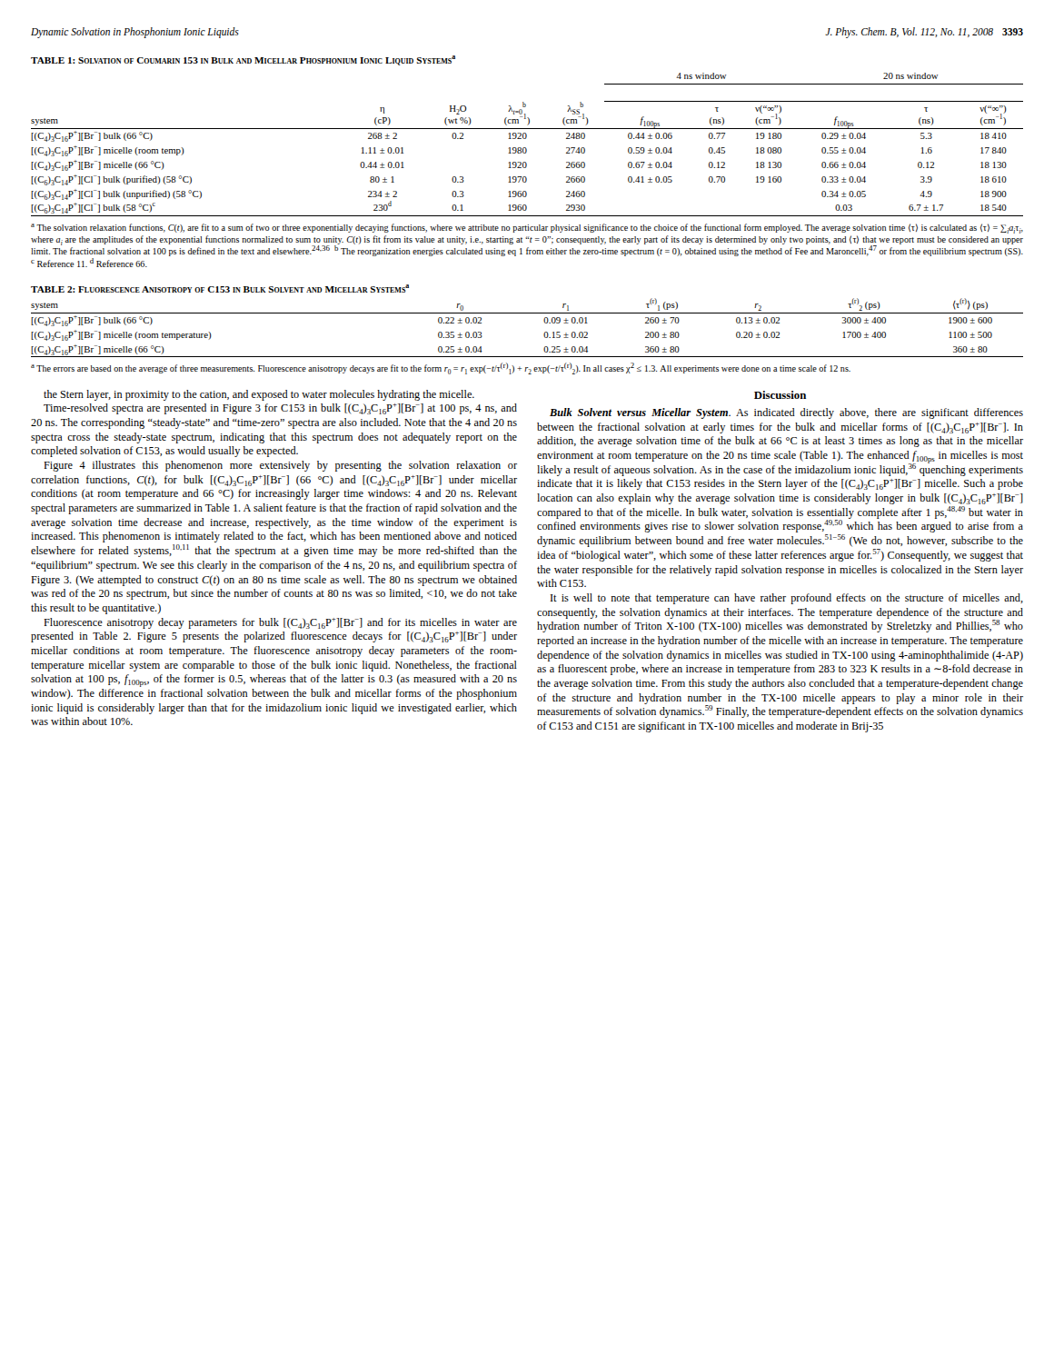Dynamic Solvation in Phosphonium Ionic Liquids
J. Phys. Chem. B, Vol. 112, No. 11, 20083393
TABLE 1: Solvation of Coumarin 153 in Bulk and Micellar Phosphonium Ionic Liquid Systemsa
| | | | | | 4 ns window | 20 ns window |
| --- | --- | --- | --- | --- | --- | --- |
| system | η (cP) | H 2 O (wt %) | λ t =0 b (cm −1 ) | λ SS b (cm −1 ) | f 100ps | τ (ns) | ν(“∞”) (cm −1 ) | f 100ps | τ (ns) | ν(“∞”) (cm −1 ) |
| [(C 4 ) 3 C 16 P + ][Br − ] bulk (66 °C) | 268 ± 2 | 0.2 | 1920 | 2480 | 0.44 ± 0.06 | 0.77 | 19 180 | 0.29 ± 0.04 | 5.3 | 18 410 |
| [(C 4 ) 3 C 16 P + ][Br − ] micelle (room temp) | 1.11 ± 0.01 | | 1980 | 2740 | 0.59 ± 0.04 | 0.45 | 18 080 | 0.55 ± 0.04 | 1.6 | 17 840 |
| [(C 4 ) 3 C 16 P + ][Br − ] micelle (66 °C) | 0.44 ± 0.01 | | 1920 | 2660 | 0.67 ± 0.04 | 0.12 | 18 130 | 0.66 ± 0.04 | 0.12 | 18 130 |
| [(C 6 ) 3 C 14 P + ][Cl − ] bulk (purified) (58 °C) | 80 ± 1 | 0.3 | 1970 | 2660 | 0.41 ± 0.05 | 0.70 | 19 160 | 0.33 ± 0.04 | 3.9 | 18 610 |
| [(C 6 ) 3 C 14 P + ][Cl − ] bulk (unpurified) (58 °C) | 234 ± 2 | 0.3 | 1960 | 2460 | | | | 0.34 ± 0.05 | 4.9 | 18 900 |
| [(C 6 ) 3 C 14 P + ][Cl − ] bulk (58 °C) c | 230 d | 0.1 | 1960 | 2930 | | | | 0.03 | 6.7 ± 1.7 | 18 540 |
a The solvation relaxation functions, C(t), are fit to a sum of two or three exponentially decaying functions, where we attribute no particular physical significance to the choice of the functional form employed. The average solvation time ⟨τ⟩ is calculated as ⟨τ⟩ = ∑iaiτi, where ai are the amplitudes of the exponential functions normalized to sum to unity. C(t) is fit from its value at unity, i.e., starting at “t = 0”; consequently, the early part of its decay is determined by only two points, and ⟨τ⟩ that we report must be considered an upper limit. The fractional solvation at 100 ps is defined in the text and elsewhere.24,36 b The reorganization energies calculated using eq 1 from either the zero-time spectrum (t = 0), obtained using the method of Fee and Maroncelli,47 or from the equilibrium spectrum (SS). c Reference 11. d Reference 66.
TABLE 2: Fluorescence Anisotropy of C153 in Bulk Solvent and Micellar Systemsa
| system | r 0 | r 1 | τ (r) 1 (ps) | r 2 | τ (r) 2 (ps) | ⟨τ (r) ⟩ (ps) |
| --- | --- | --- | --- | --- | --- | --- |
| [(C 4 ) 3 C 16 P + ][Br − ] bulk (66 °C) | 0.22 ± 0.02 | 0.09 ± 0.01 | 260 ± 70 | 0.13 ± 0.02 | 3000 ± 400 | 1900 ± 600 |
| [(C 4 ) 3 C 16 P + ][Br − ] micelle (room temperature) | 0.35 ± 0.03 | 0.15 ± 0.02 | 200 ± 80 | 0.20 ± 0.02 | 1700 ± 400 | 1100 ± 500 |
| [(C 4 ) 3 C 16 P + ][Br − ] micelle (66 °C) | 0.25 ± 0.04 | 0.25 ± 0.04 | 360 ± 80 | | | 360 ± 80 |
a The errors are based on the average of three measurements. Fluorescence anisotropy decays are fit to the form r0 = r1 exp(−t/τ(r)1) + r2 exp(−t/τ(r)2). In all cases χ2 ≤ 1.3. All experiments were done on a time scale of 12 ns.
the Stern layer, in proximity to the cation, and exposed to water molecules hydrating the micelle.
Time-resolved spectra are presented in Figure 3 for C153 in bulk [(C4)3C16P+][Br−] at 100 ps, 4 ns, and 20 ns. The corresponding “steady-state” and “time-zero” spectra are also included. Note that the 4 and 20 ns spectra cross the steady-state spectrum, indicating that this spectrum does not adequately report on the completed solvation of C153, as would usually be expected.
Figure 4 illustrates this phenomenon more extensively by presenting the solvation relaxation or correlation functions, C(t), for bulk [(C4)3C16P+][Br−] (66 °C) and [(C4)3C16P+][Br−] under micellar conditions (at room temperature and 66 °C) for increasingly larger time windows: 4 and 20 ns. Relevant spectral parameters are summarized in Table 1. A salient feature is that the fraction of rapid solvation and the average solvation time decrease and increase, respectively, as the time window of the experiment is increased. This phenomenon is intimately related to the fact, which has been mentioned above and noticed elsewhere for related systems,10,11 that the spectrum at a given time may be more red-shifted than the “equilibrium” spectrum. We see this clearly in the comparison of the 4 ns, 20 ns, and equilibrium spectra of Figure 3. (We attempted to construct C(t) on an 80 ns time scale as well. The 80 ns spectrum we obtained was red of the 20 ns spectrum, but since the number of counts at 80 ns was so limited, <10, we do not take this result to be quantitative.)
Fluorescence anisotropy decay parameters for bulk [(C4)3C16P+][Br−] and for its micelles in water are presented in Table 2. Figure 5 presents the polarized fluorescence decays for [(C4)3C16P+][Br−] under micellar conditions at room temperature. The fluorescence anisotropy decay parameters of the room-temperature micellar system are comparable to those of the bulk ionic liquid. Nonetheless, the fractional solvation at 100 ps, f100ps, of the former is 0.5, whereas that of the latter is 0.3 (as measured with a 20 ns window). The difference in fractional solvation between the bulk and micellar forms of the phosphonium ionic liquid is considerably larger than that for the imidazolium ionic liquid we investigated earlier, which was within about 10%.
Discussion
Bulk Solvent versus Micellar System. As indicated directly above, there are significant differences between the fractional solvation at early times for the bulk and micellar forms of [(C4)3C16P+][Br−]. In addition, the average solvation time of the bulk at 66 °C is at least 3 times as long as that in the micellar environment at room temperature on the 20 ns time scale (Table 1). The enhanced f100ps in micelles is most likely a result of aqueous solvation. As in the case of the imidazolium ionic liquid,36 quenching experiments indicate that it is likely that C153 resides in the Stern layer of the [(C4)3C16P+][Br−] micelle. Such a probe location can also explain why the average solvation time is considerably longer in bulk [(C4)3C16P+][Br−] compared to that of the micelle. In bulk water, solvation is essentially complete after 1 ps,48,49 but water in confined environments gives rise to slower solvation response,49,50 which has been argued to arise from a dynamic equilibrium between bound and free water molecules.51−56 (We do not, however, subscribe to the idea of “biological water”, which some of these latter references argue for.57) Consequently, we suggest that the water responsible for the relatively rapid solvation response in micelles is colocalized in the Stern layer with C153.
It is well to note that temperature can have rather profound effects on the structure of micelles and, consequently, the solvation dynamics at their interfaces. The temperature dependence of the structure and hydration number of Triton X-100 (TX-100) micelles was demonstrated by Streletzky and Phillies,58 who reported an increase in the hydration number of the micelle with an increase in temperature. The temperature dependence of the solvation dynamics in micelles was studied in TX-100 using 4-aminophthalimide (4-AP) as a fluorescent probe, where an increase in temperature from 283 to 323 K results in a ∼8-fold decrease in the average solvation time. From this study the authors also concluded that a temperature-dependent change of the structure and hydration number in the TX-100 micelle appears to play a minor role in their measurements of solvation dynamics.59 Finally, the temperature-dependent effects on the solvation dynamics of C153 and C151 are significant in TX-100 micelles and moderate in Brij-35